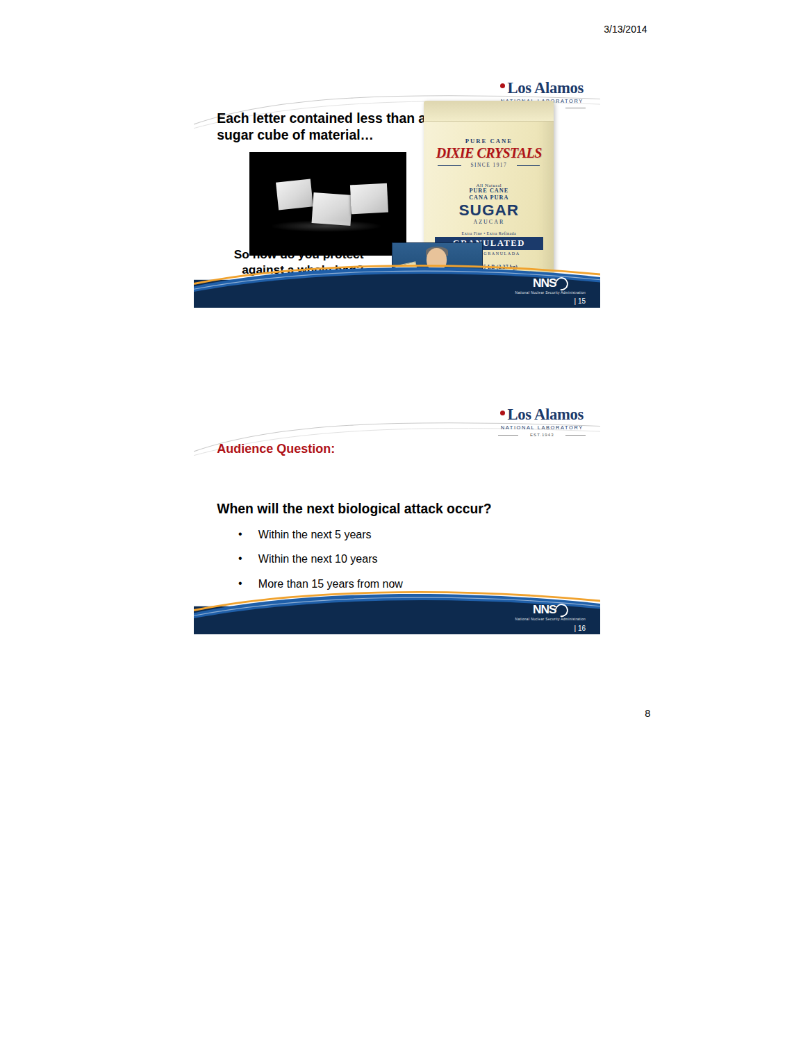3/13/2014
Los Alamos
NATIONAL LABORATORY
EST.1943
Each letter contained less than a sugar cube of material…
PURE CANE
DIXIE CRYSTALS
SINCE 1917
All Natural
PURE CANE
CANA PURA
SUGAR
AZUCAR
Extra Fine • Extra Refinada
GRANULATED
AZUCAR GRANULADA
NET WT 5 LB (2.27 kg)
So how do you protect against a whole bag?
NNS
National Nuclear Security Administration
|15
Los Alamos
NATIONAL LABORATORY
EST.1943
Audience Question:
When will the next biological attack occur?
Within the next 5 years
Within the next 10 years
More than 15 years from now
Never; this is much ado about nothing
NNS
National Nuclear Security Administration
|16
8